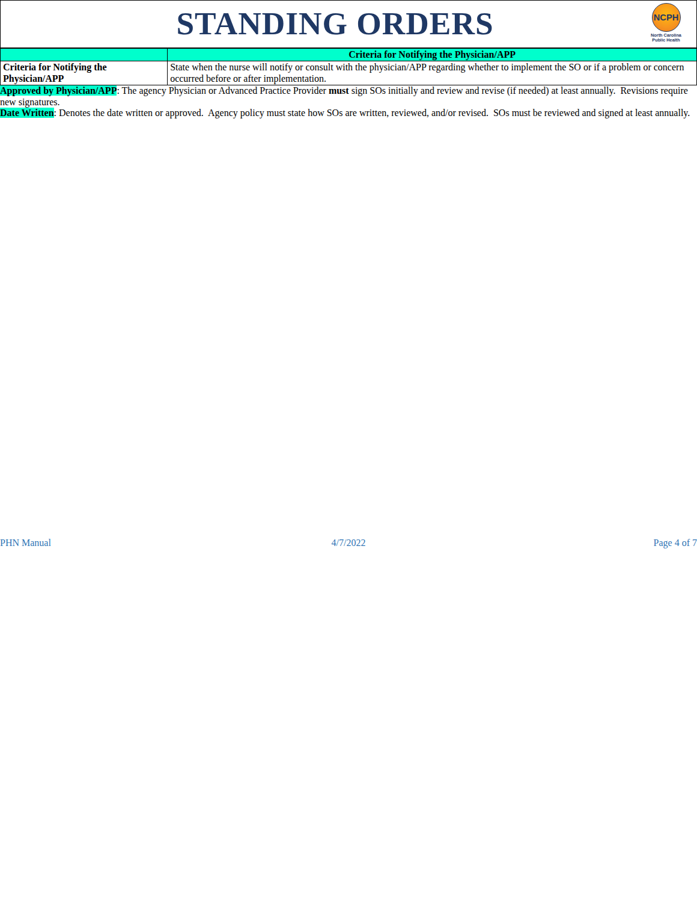STANDING ORDERS
NCPH
North Carolina
Public Health
| | Criteria for Notifying the Physician/APP |
| Criteria for Notifying the Physician/APP | State when the nurse will notify or consult with the physician/APP regarding whether to implement the SO or if a problem or concern occurred before or after implementation. |
Approved by Physician/APP: The agency Physician or Advanced Practice Provider must sign SOs initially and review and revise (if needed) at least annually. Revisions require new signatures.
Date Written: Denotes the date written or approved. Agency policy must state how SOs are written, reviewed, and/or revised. SOs must be reviewed and signed at least annually.
PHN Manual 4/7/2022 Page 4 of 7